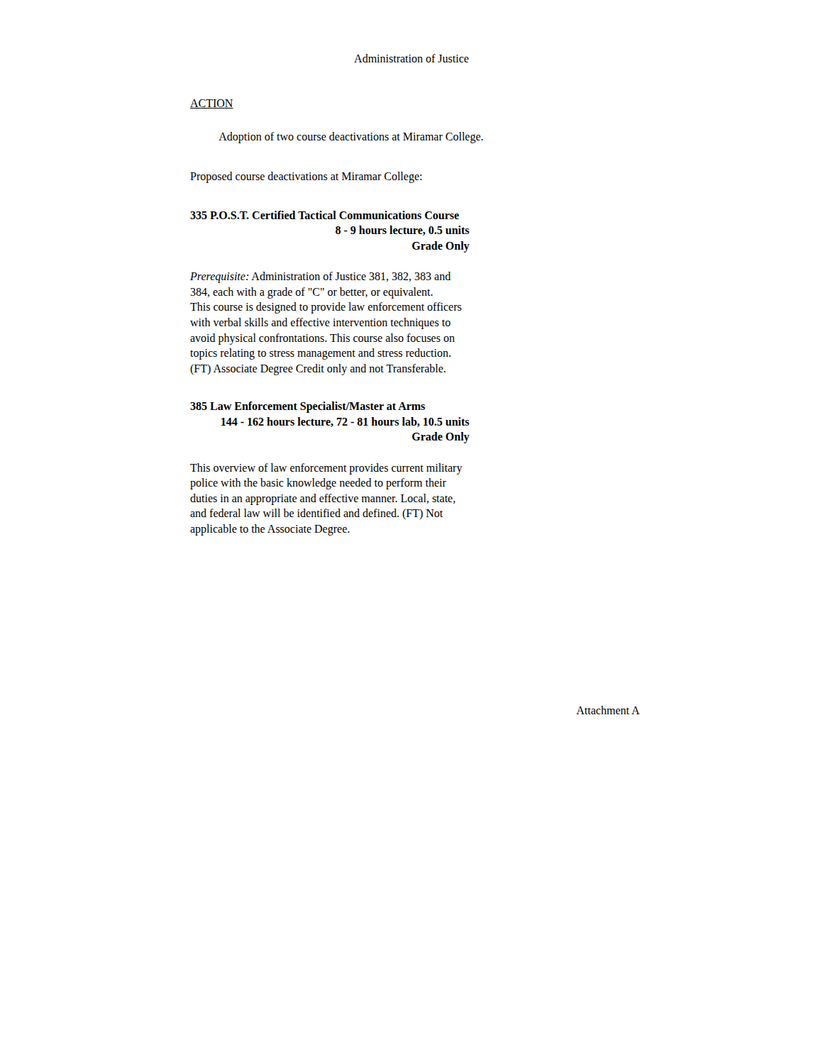Administration of Justice
ACTION
Adoption of two course deactivations at Miramar College.
Proposed course deactivations at Miramar College:
335 P.O.S.T. Certified Tactical Communications Course
8 - 9 hours lecture, 0.5 units
Grade Only
Prerequisite: Administration of Justice 381, 382, 383 and 384, each with a grade of "C" or better, or equivalent.
This course is designed to provide law enforcement officers with verbal skills and effective intervention techniques to avoid physical confrontations. This course also focuses on topics relating to stress management and stress reduction. (FT) Associate Degree Credit only and not Transferable.
385 Law Enforcement Specialist/Master at Arms
144 - 162 hours lecture, 72 - 81 hours lab, 10.5 units
Grade Only
This overview of law enforcement provides current military police with the basic knowledge needed to perform their duties in an appropriate and effective manner. Local, state, and federal law will be identified and defined. (FT) Not applicable to the Associate Degree.
Attachment A